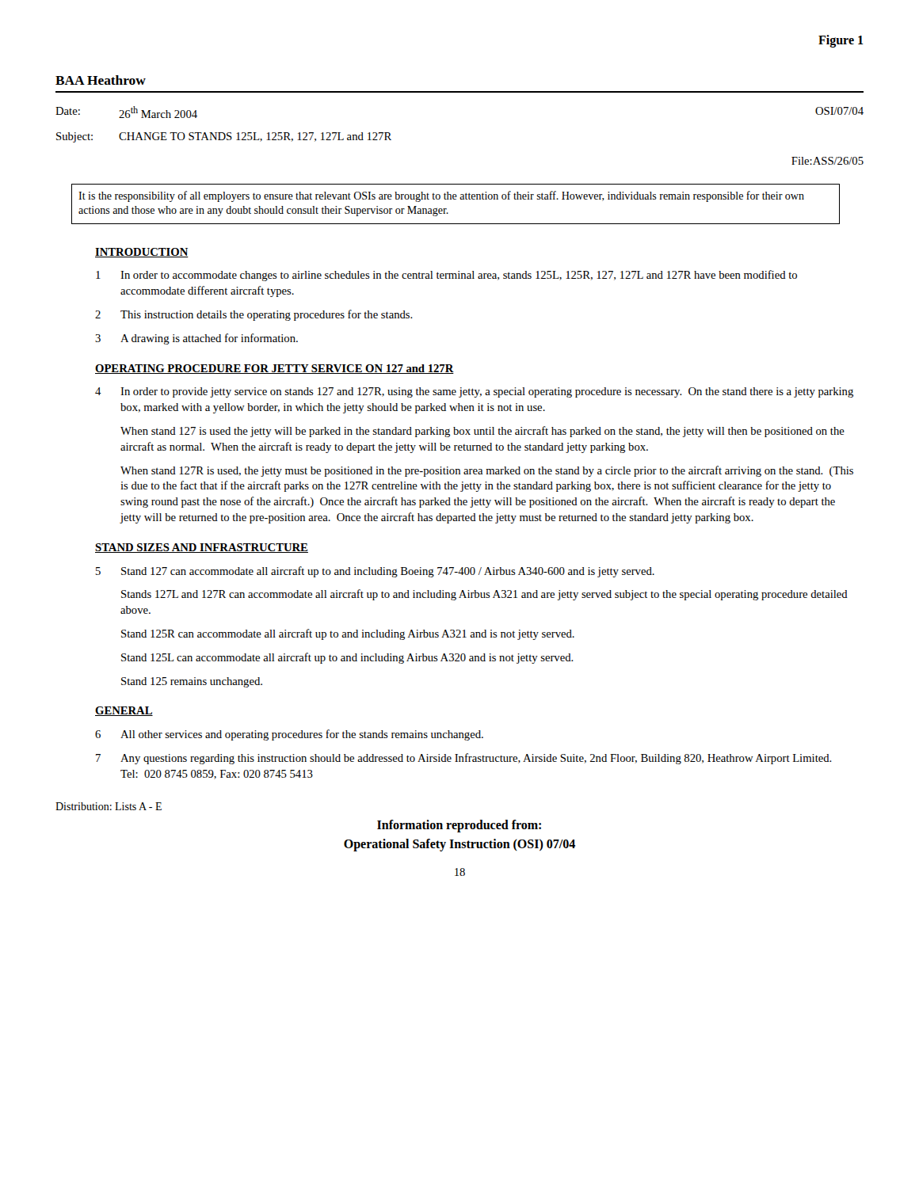Figure 1
BAA Heathrow
| Date: | 26 th March 2004 | OSI/07/04 |
| Subject: | CHANGE TO STANDS 125L, 125R, 127, 127L and 127R |
File:ASS/26/05
It is the responsibility of all employers to ensure that relevant OSIs are brought to the attention of their staff. However, individuals remain responsible for their own actions and those who are in any doubt should consult their Supervisor or Manager.
INTRODUCTION
1
In order to accommodate changes to airline schedules in the central terminal area, stands 125L, 125R, 127, 127L and 127R have been modified to accommodate different aircraft types.
2
This instruction details the operating procedures for the stands.
3
A drawing is attached for information.
OPERATING PROCEDURE FOR JETTY SERVICE ON 127 and 127R
4
In order to provide jetty service on stands 127 and 127R, using the same jetty, a special operating procedure is necessary. On the stand there is a jetty parking box, marked with a yellow border, in which the jetty should be parked when it is not in use.
When stand 127 is used the jetty will be parked in the standard parking box until the aircraft has parked on the stand, the jetty will then be positioned on the aircraft as normal. When the aircraft is ready to depart the jetty will be returned to the standard jetty parking box.
When stand 127R is used, the jetty must be positioned in the pre-position area marked on the stand by a circle prior to the aircraft arriving on the stand. (This is due to the fact that if the aircraft parks on the 127R centreline with the jetty in the standard parking box, there is not sufficient clearance for the jetty to swing round past the nose of the aircraft.) Once the aircraft has parked the jetty will be positioned on the aircraft. When the aircraft is ready to depart the jetty will be returned to the pre-position area. Once the aircraft has departed the jetty must be returned to the standard jetty parking box.
STAND SIZES AND INFRASTRUCTURE
5
Stand 127 can accommodate all aircraft up to and including Boeing 747-400 / Airbus A340-600 and is jetty served.
Stands 127L and 127R can accommodate all aircraft up to and including Airbus A321 and are jetty served subject to the special operating procedure detailed above.
Stand 125R can accommodate all aircraft up to and including Airbus A321 and is not jetty served.
Stand 125L can accommodate all aircraft up to and including Airbus A320 and is not jetty served.
Stand 125 remains unchanged.
GENERAL
6
All other services and operating procedures for the stands remains unchanged.
7
Any questions regarding this instruction should be addressed to Airside Infrastructure, Airside Suite, 2nd Floor, Building 820, Heathrow Airport Limited. Tel: 020 8745 0859, Fax: 020 8745 5413
Distribution: Lists A - E
Information reproduced from:
Operational Safety Instruction (OSI) 07/04
18